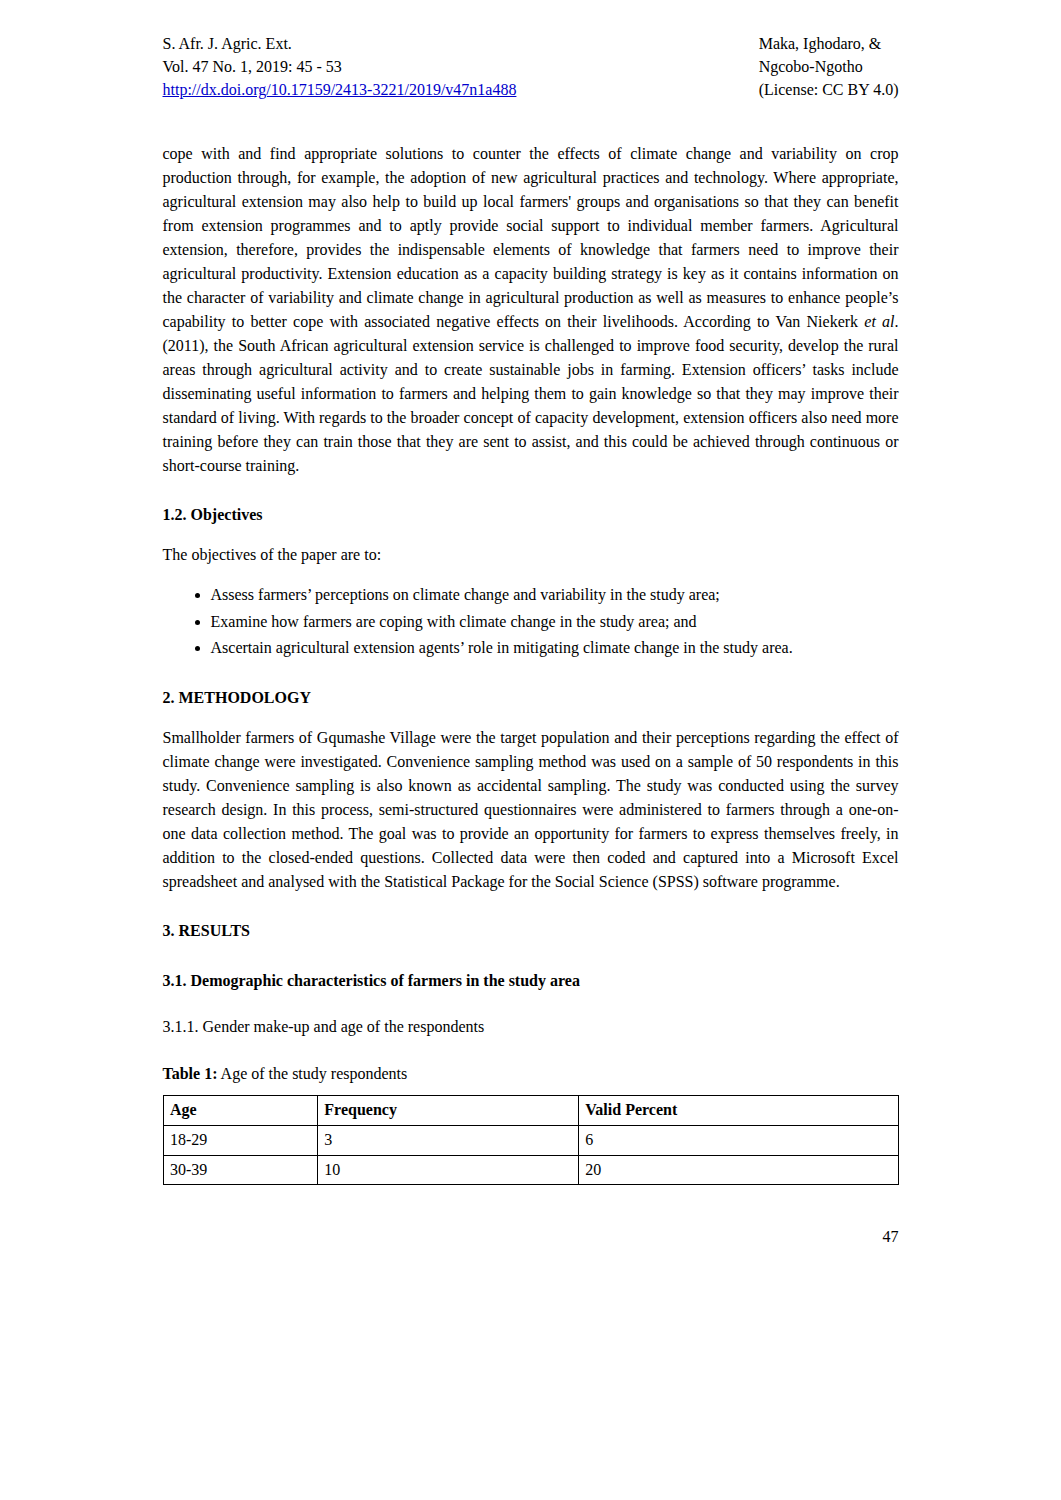S. Afr. J. Agric. Ext.
Vol. 47 No. 1, 2019: 45 - 53
http://dx.doi.org/10.17159/2413-3221/2019/v47n1a488
Maka, Ighodaro, &
Ngcobo-Ngotho
(License: CC BY 4.0)
cope with and find appropriate solutions to counter the effects of climate change and variability on crop production through, for example, the adoption of new agricultural practices and technology. Where appropriate, agricultural extension may also help to build up local farmers' groups and organisations so that they can benefit from extension programmes and to aptly provide social support to individual member farmers. Agricultural extension, therefore, provides the indispensable elements of knowledge that farmers need to improve their agricultural productivity. Extension education as a capacity building strategy is key as it contains information on the character of variability and climate change in agricultural production as well as measures to enhance people’s capability to better cope with associated negative effects on their livelihoods. According to Van Niekerk et al. (2011), the South African agricultural extension service is challenged to improve food security, develop the rural areas through agricultural activity and to create sustainable jobs in farming. Extension officers’ tasks include disseminating useful information to farmers and helping them to gain knowledge so that they may improve their standard of living. With regards to the broader concept of capacity development, extension officers also need more training before they can train those that they are sent to assist, and this could be achieved through continuous or short-course training.
1.2. Objectives
The objectives of the paper are to:
Assess farmers’ perceptions on climate change and variability in the study area;
Examine how farmers are coping with climate change in the study area; and
Ascertain agricultural extension agents’ role in mitigating climate change in the study area.
2. METHODOLOGY
Smallholder farmers of Gqumashe Village were the target population and their perceptions regarding the effect of climate change were investigated. Convenience sampling method was used on a sample of 50 respondents in this study. Convenience sampling is also known as accidental sampling. The study was conducted using the survey research design. In this process, semi-structured questionnaires were administered to farmers through a one-on-one data collection method. The goal was to provide an opportunity for farmers to express themselves freely, in addition to the closed-ended questions. Collected data were then coded and captured into a Microsoft Excel spreadsheet and analysed with the Statistical Package for the Social Science (SPSS) software programme.
3. RESULTS
3.1. Demographic characteristics of farmers in the study area
3.1.1. Gender make-up and age of the respondents
Table 1: Age of the study respondents
| Age | Frequency | Valid Percent |
| --- | --- | --- |
| 18-29 | 3 | 6 |
| 30-39 | 10 | 20 |
47